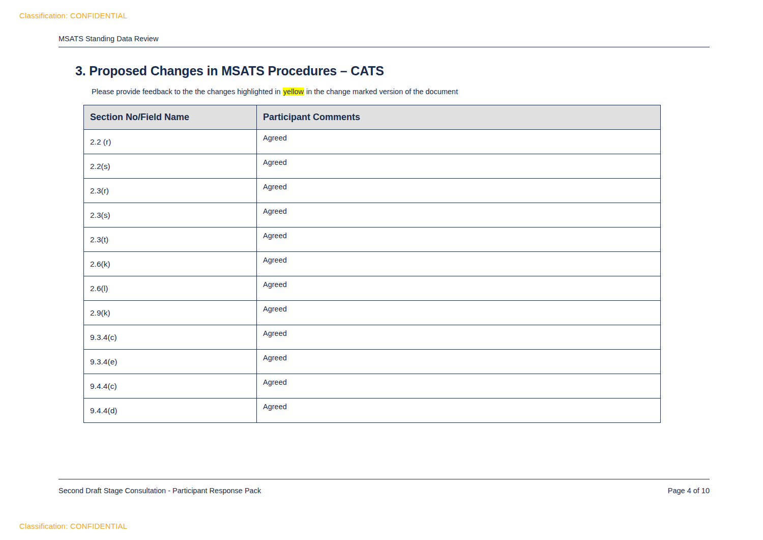Classification: CONFIDENTIAL
MSATS Standing Data Review
3. Proposed Changes in MSATS Procedures – CATS
Please provide feedback to the the changes highlighted in yellow in the change marked version of the document
| Section No/Field Name | Participant Comments |
| --- | --- |
| 2.2 (r) | Agreed |
| 2.2(s) | Agreed |
| 2.3(r) | Agreed |
| 2.3(s) | Agreed |
| 2.3(t) | Agreed |
| 2.6(k) | Agreed |
| 2.6(l) | Agreed |
| 2.9(k) | Agreed |
| 9.3.4(c) | Agreed |
| 9.3.4(e) | Agreed |
| 9.4.4(c) | Agreed |
| 9.4.4(d) | Agreed |
Second Draft Stage Consultation - Participant Response Pack
Page 4 of 10
Classification: CONFIDENTIAL